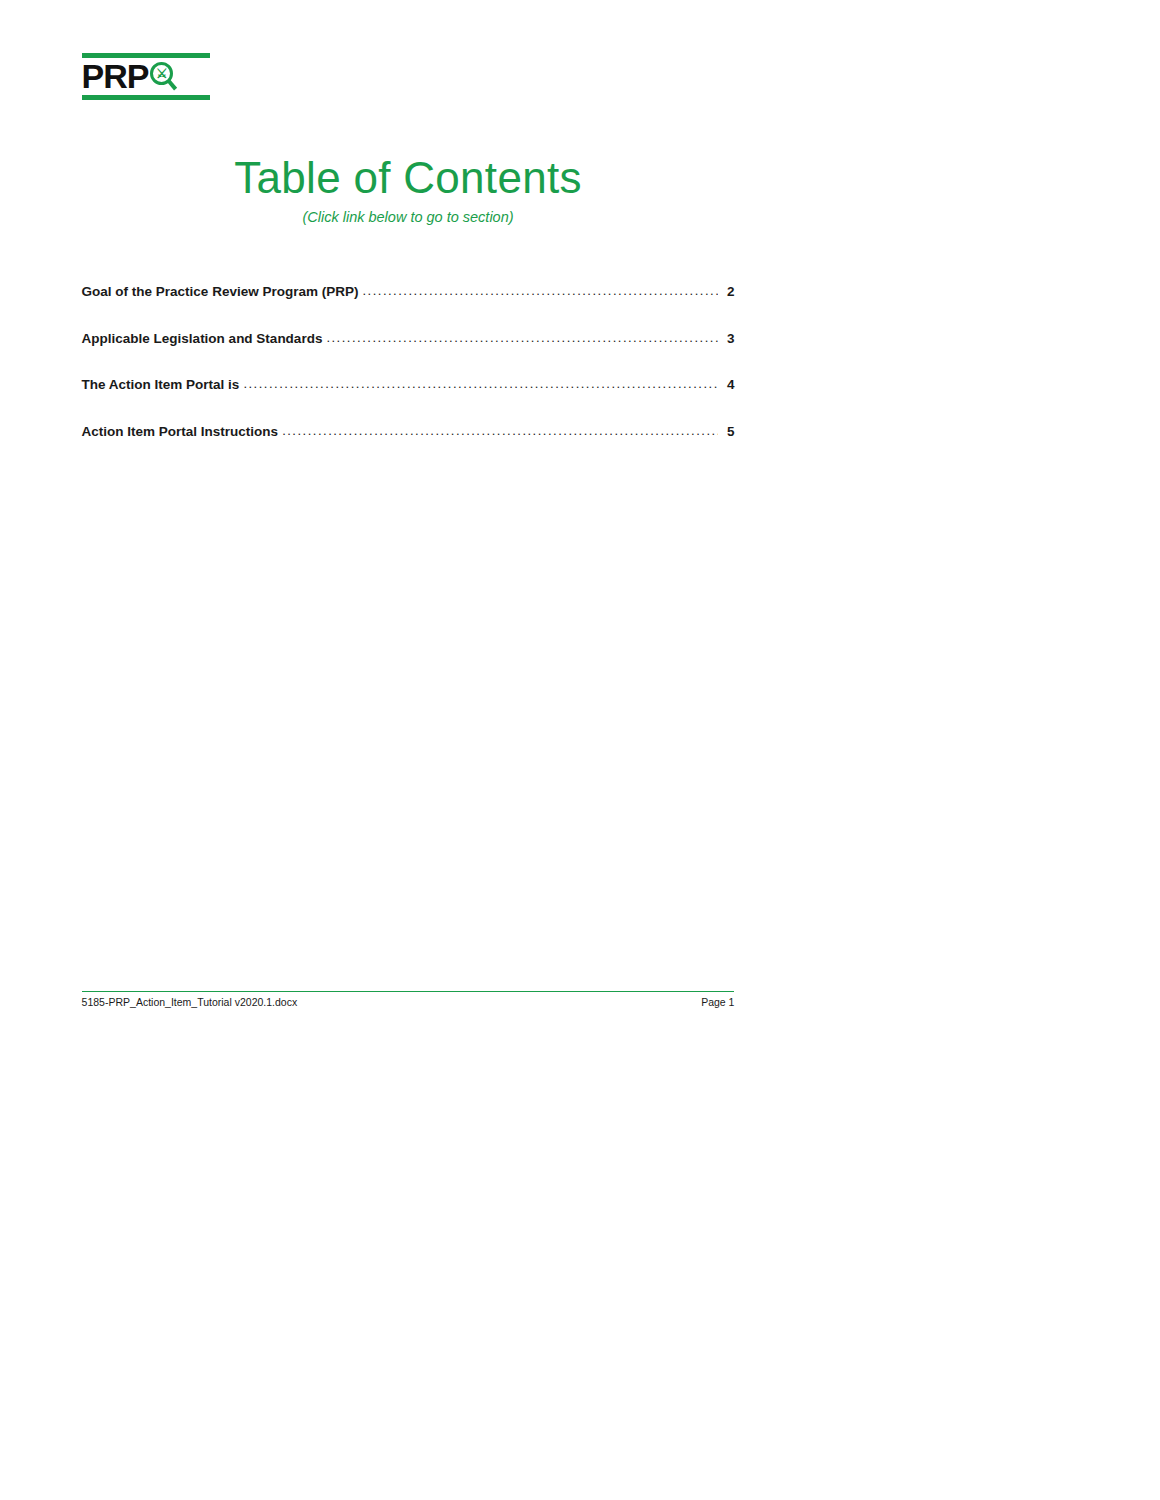PRP ⚔
Table of Contents
(Click link below to go to section)
Goal of the Practice Review Program (PRP) ............................................................................ 2
Applicable Legislation and Standards ..................................................................................... 3
The Action Item Portal is ..................................................................................................... 4
Action Item Portal Instructions ........................................................................................... 5
5185-PRP_Action_Item_Tutorial v2020.1.docx Page 1